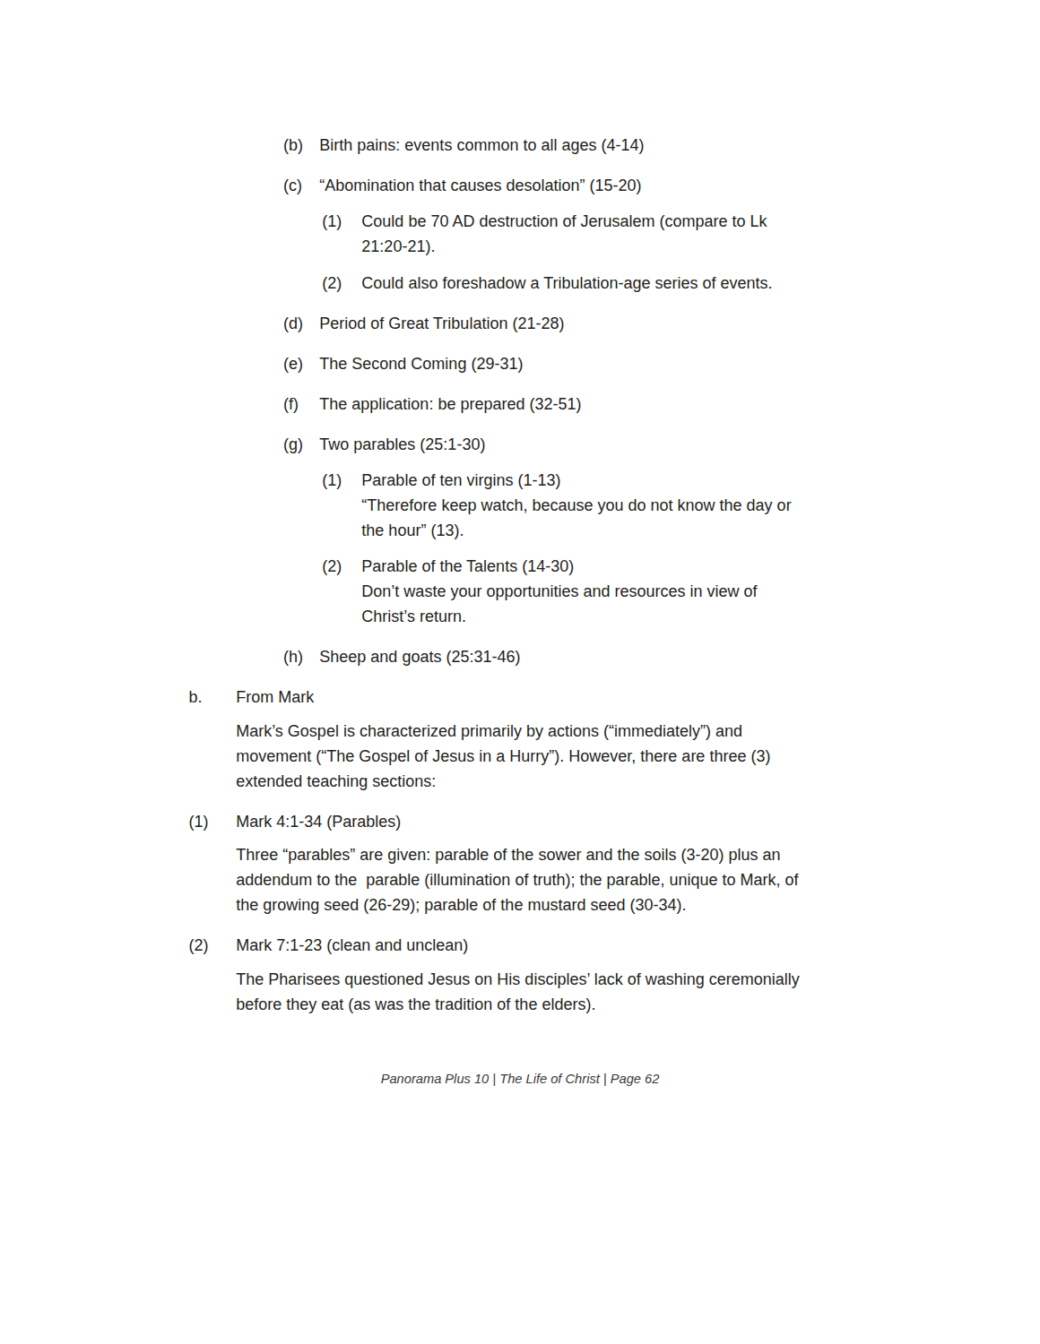(b)
Birth pains: events common to all ages (4-14)
(c)
“Abomination that causes desolation” (15-20)
(1)
Could be 70 AD destruction of Jerusalem (compare to Lk 21:20-21).
(2)
Could also foreshadow a Tribulation-age series of events.
(d)
Period of Great Tribulation (21-28)
(e)
The Second Coming (29-31)
(f)
The application: be prepared (32-51)
(g)
Two parables (25:1-30)
(1)
Parable of ten virgins (1-13)
“Therefore keep watch, because you do not know the day or the hour” (13).
(2)
Parable of the Talents (14-30)
Don’t waste your opportunities and resources in view of Christ’s return.
(h)
Sheep and goats (25:31-46)
b.
From Mark
Mark’s Gospel is characterized primarily by actions (“immediately”) and movement (“The Gospel of Jesus in a Hurry”). However, there are three (3) extended teaching sections:
(1)
Mark 4:1-34 (Parables)
Three “parables” are given: parable of the sower and the soils (3-20) plus an addendum to the parable (illumination of truth); the parable, unique to Mark, of the growing seed (26-29); parable of the mustard seed (30-34).
(2)
Mark 7:1-23 (clean and unclean)
The Pharisees questioned Jesus on His disciples’ lack of washing ceremonially before they eat (as was the tradition of the elders).
Panorama Plus 10 | The Life of Christ | Page 62